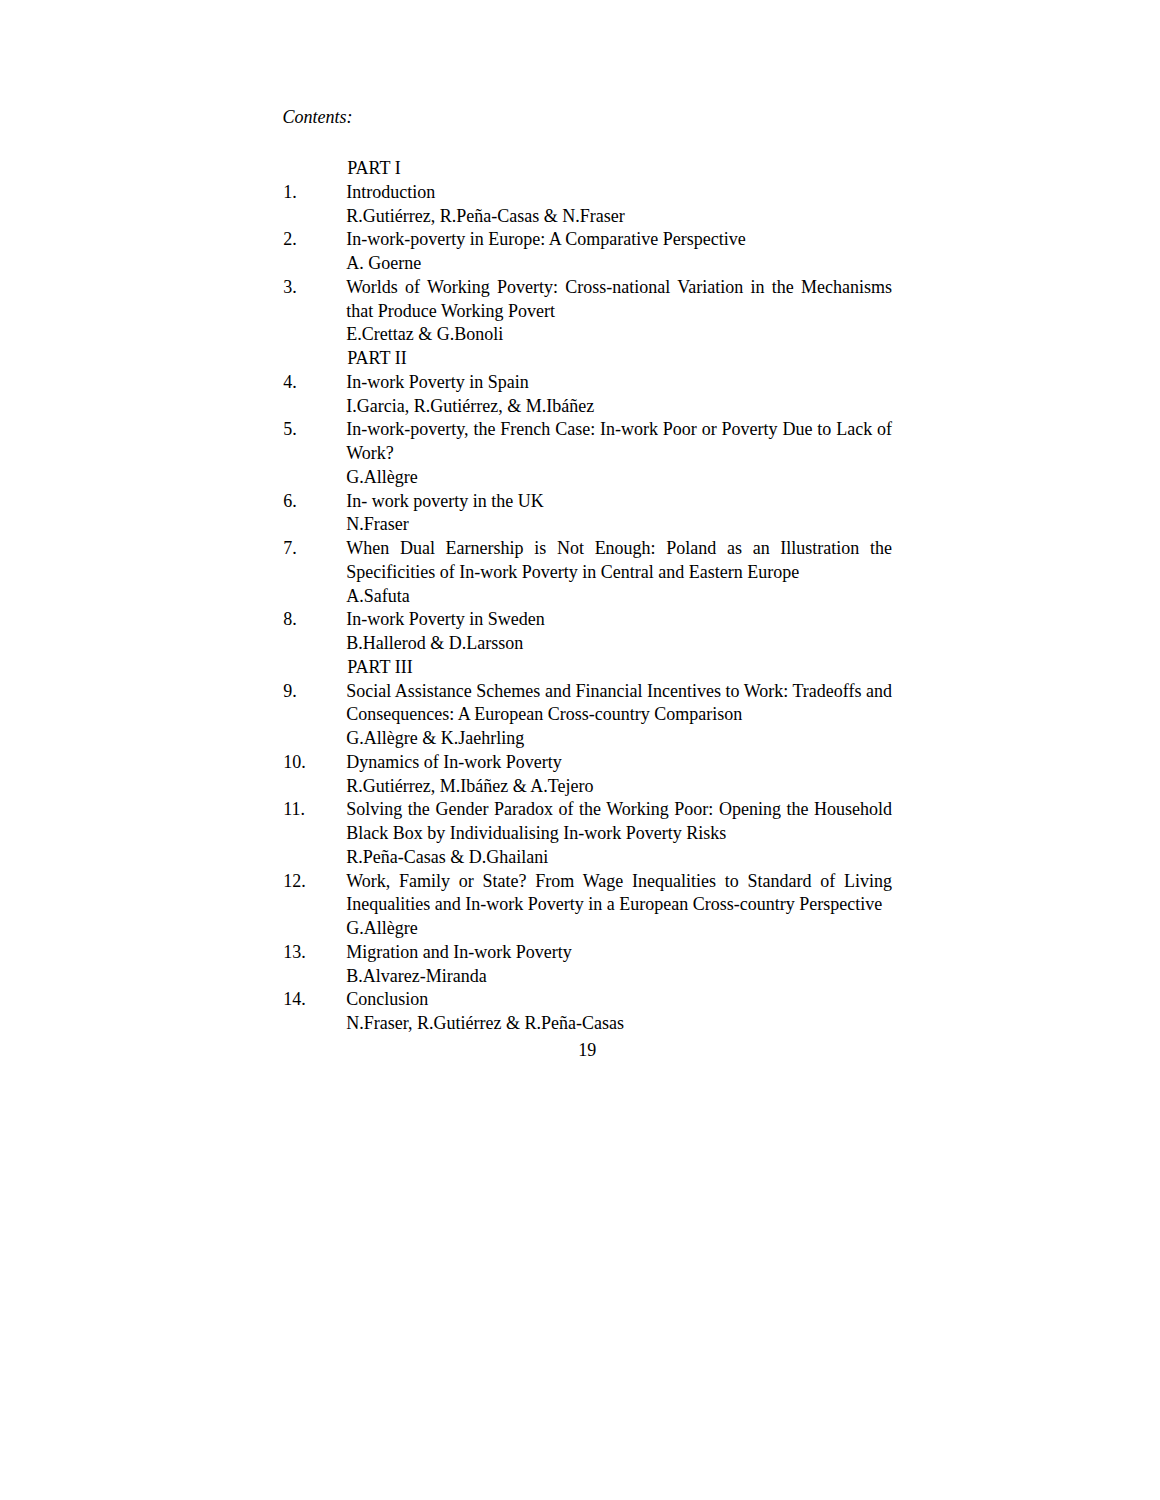Contents:
PART I
1. Introduction
R.Gutiérrez, R.Peña-Casas & N.Fraser
2. In-work-poverty in Europe: A Comparative Perspective
A. Goerne
3. Worlds of Working Poverty: Cross-national Variation in the Mechanisms that Produce Working Povert E.Crettaz & G.Bonoli
PART II
4. In-work Poverty in Spain
I.Garcia, R.Gutiérrez, & M.Ibáñez
5. In-work-poverty, the French Case: In-work Poor or Poverty Due to Lack of Work? G.Allègre
6. In- work poverty in the UK
N.Fraser
7. When Dual Earnership is Not Enough: Poland as an Illustration the Specificities of In-work Poverty in Central and Eastern Europe A.Safuta
8. In-work Poverty in Sweden
B.Hallerod & D.Larsson
PART III
9. Social Assistance Schemes and Financial Incentives to Work: Tradeoffs and Consequences: A European Cross-country Comparison G.Allègre & K.Jaehrling
10. Dynamics of In-work Poverty
R.Gutiérrez, M.Ibáñez & A.Tejero
11. Solving the Gender Paradox of the Working Poor: Opening the Household Black Box by Individualising In-work Poverty Risks R.Peña-Casas & D.Ghailani
12. Work, Family or State? From Wage Inequalities to Standard of Living Inequalities and In-work Poverty in a European Cross-country Perspective G.Allègre
13. Migration and In-work Poverty
B.Alvarez-Miranda
14. Conclusion
N.Fraser, R.Gutiérrez & R.Peña-Casas
19